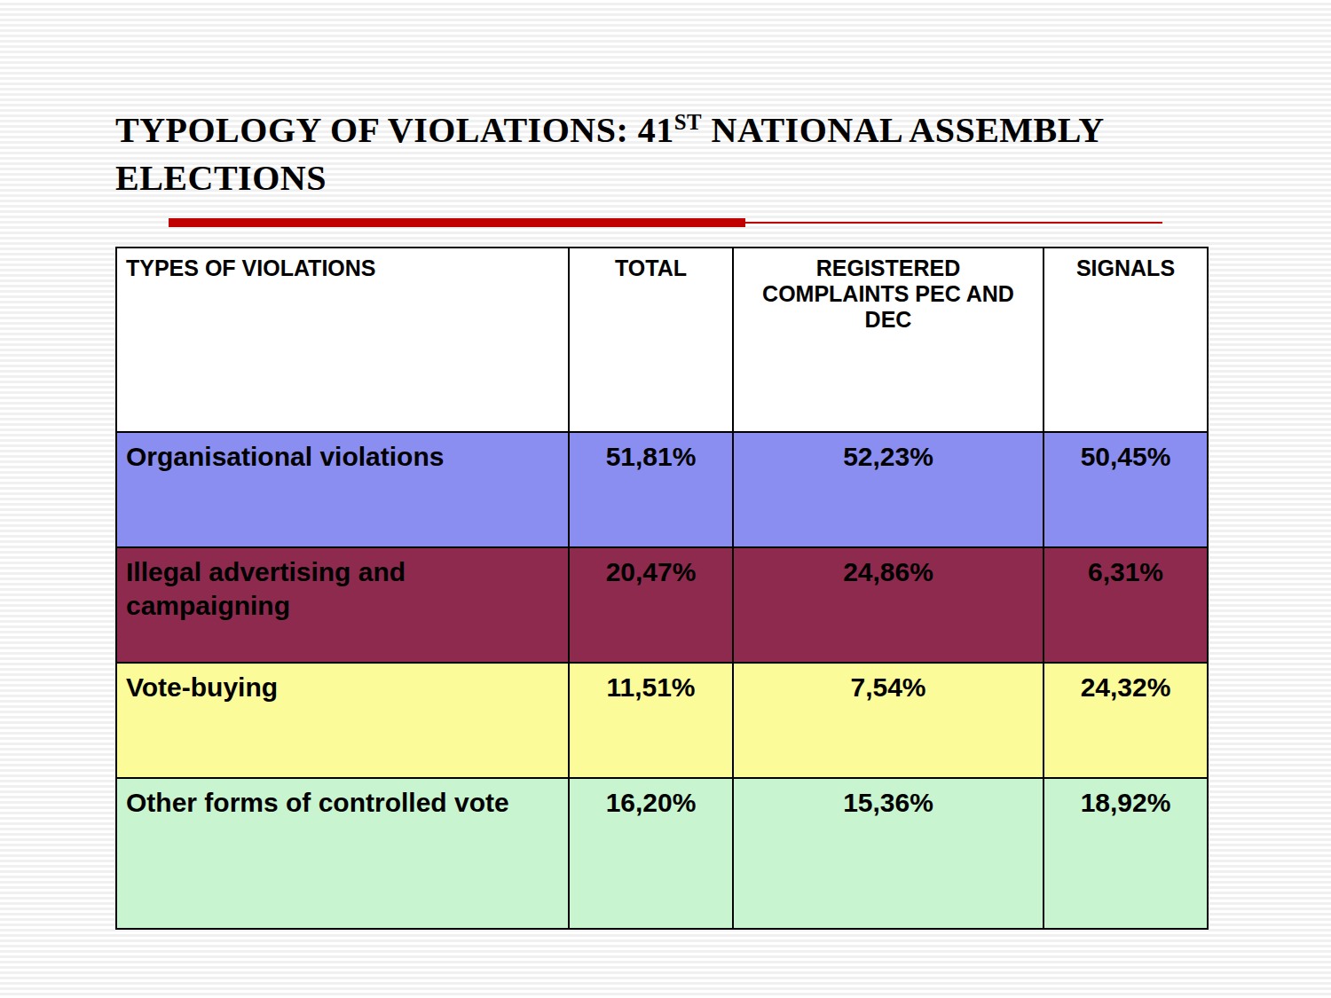TYPOLOGY OF VIOLATIONS: 41ST NATIONAL ASSEMBLY ELECTIONS
| TYPES OF VIOLATIONS | TOTAL | REGISTERED COMPLAINTS PEC AND DEC | SIGNALS |
| --- | --- | --- | --- |
| Organisational violations | 51,81% | 52,23% | 50,45% |
| Illegal advertising and campaigning | 20,47% | 24,86% | 6,31% |
| Vote-buying | 11,51% | 7,54% | 24,32% |
| Other forms of controlled vote | 16,20% | 15,36% | 18,92% |